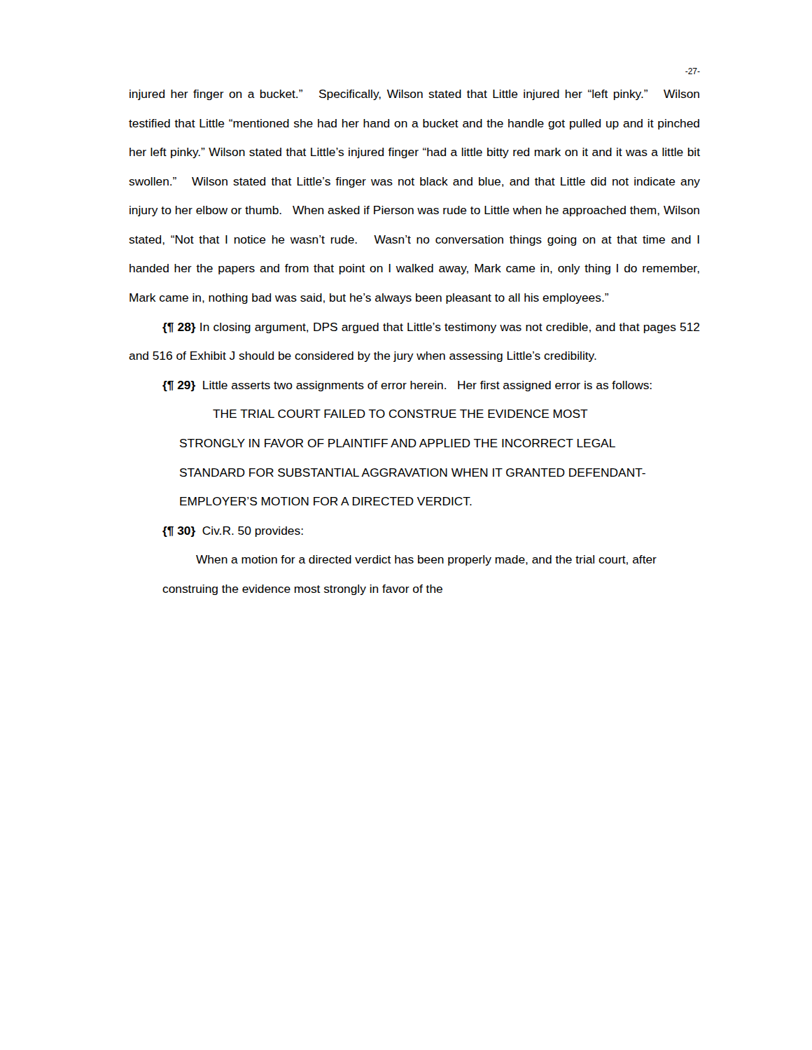-27-
injured her finger on a bucket.” Specifically, Wilson stated that Little injured her “left pinky.” Wilson testified that Little “mentioned she had her hand on a bucket and the handle got pulled up and it pinched her left pinky.” Wilson stated that Little’s injured finger “had a little bitty red mark on it and it was a little bit swollen.” Wilson stated that Little’s finger was not black and blue, and that Little did not indicate any injury to her elbow or thumb. When asked if Pierson was rude to Little when he approached them, Wilson stated, “Not that I notice he wasn’t rude. Wasn’t no conversation things going on at that time and I handed her the papers and from that point on I walked away, Mark came in, only thing I do remember, Mark came in, nothing bad was said, but he’s always been pleasant to all his employees.”
{¶ 28} In closing argument, DPS argued that Little’s testimony was not credible, and that pages 512 and 516 of Exhibit J should be considered by the jury when assessing Little’s credibility.
{¶ 29} Little asserts two assignments of error herein. Her first assigned error is as follows:
THE TRIAL COURT FAILED TO CONSTRUE THE EVIDENCE MOST STRONGLY IN FAVOR OF PLAINTIFF AND APPLIED THE INCORRECT LEGAL STANDARD FOR SUBSTANTIAL AGGRAVATION WHEN IT GRANTED DEFENDANT-EMPLOYER’S MOTION FOR A DIRECTED VERDICT.
{¶ 30} Civ.R. 50 provides:
When a motion for a directed verdict has been properly made, and the trial court, after construing the evidence most strongly in favor of the